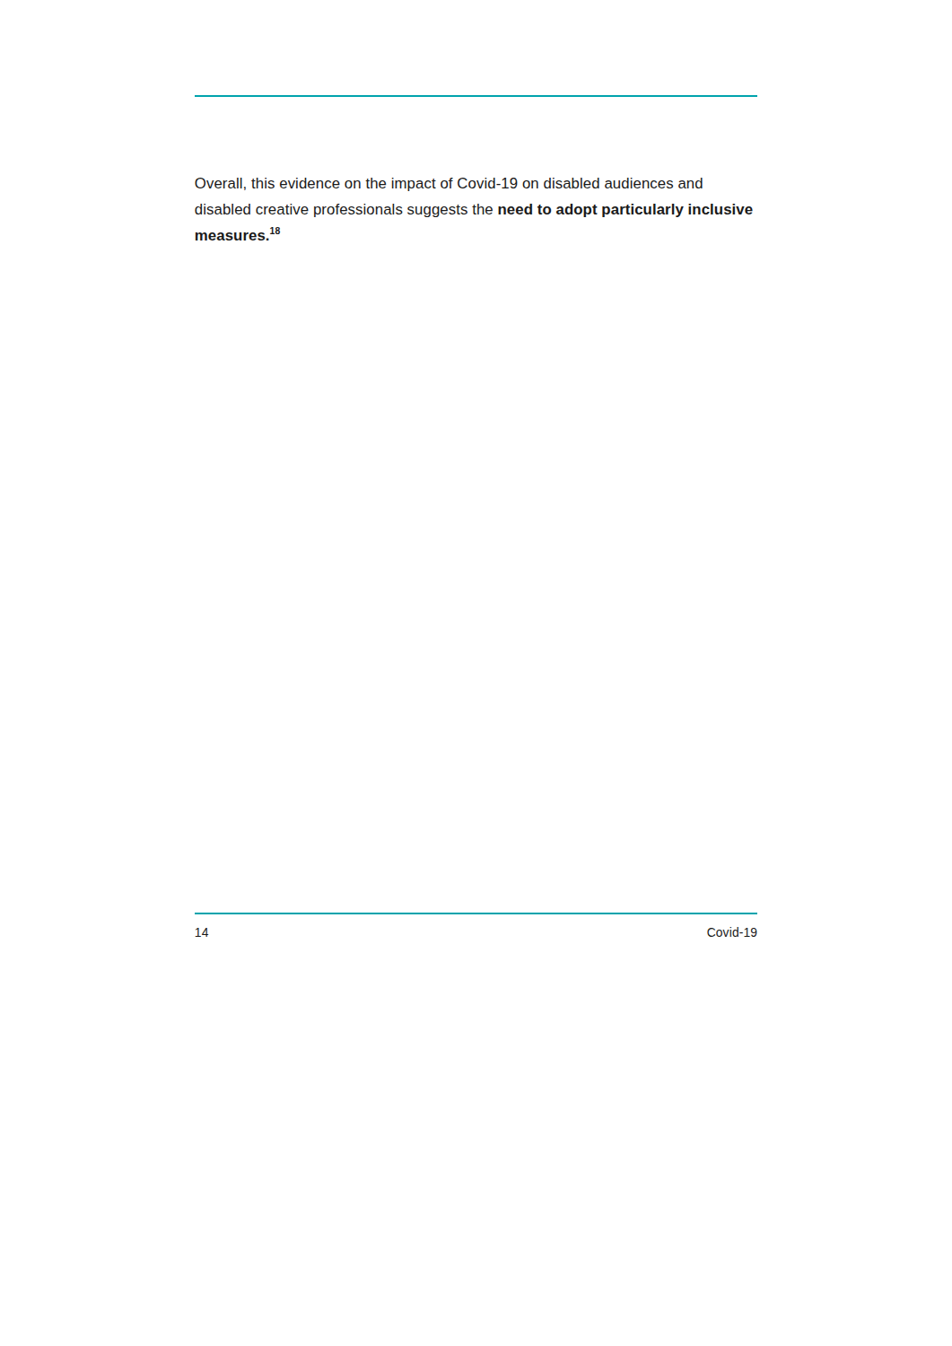Overall, this evidence on the impact of Covid-19 on disabled audiences and disabled creative professionals suggests the need to adopt particularly inclusive measures.18
14 Covid-19